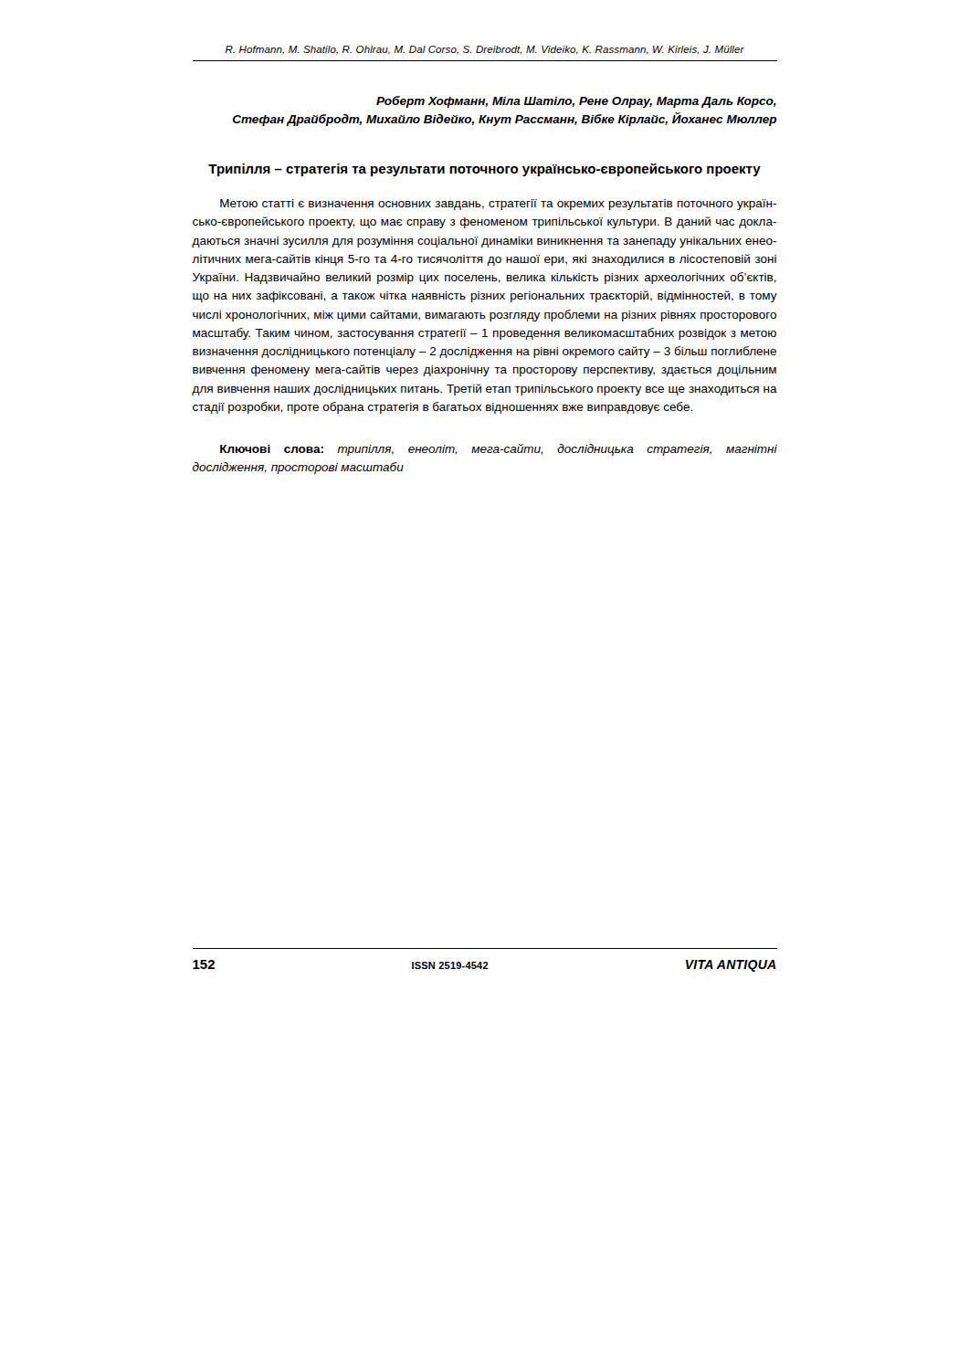R. Hofmann, M. Shatilo, R. Ohlrau, M. Dal Corso, S. Dreibrodt, M. Videiko, K. Rassmann, W. Kirleis, J. Müller
Роберт Хофманн, Міла Шатіло, Рене Олрау, Марта Даль Корсо,
Стефан Драйбродт, Михайло Відейко, Кнут Рассманн, Вібке Кірлайс, Йоханес Мюллер
Трипілля – стратегія та результати поточного українсько-європейського проекту
Метою статті є визначення основних завдань, стратегії та окремих результатів поточного українсько-європейського проекту, що має справу з феноменом трипільської культури. В даний час докладаються значні зусилля для розуміння соціальної динаміки виникнення та занепаду унікальних енеолітичних мега-сайтів кінця 5-го та 4-го тисячоліття до нашої ери, які знаходилися в лісостеповій зоні України. Надзвичайно великий розмір цих поселень, велика кількість різних археологічних об’єктів, що на них зафіксовані, а також чітка наявність різних регіональних траєкторій, відмінностей, в тому числі хронологічних, між цими сайтами, вимагають розгляду проблеми на різних рівнях просторового масштабу. Таким чином, застосування стратегії – 1 проведення великомасштабних розвідок з метою визначення дослідницького потенціалу – 2 дослідження на рівні окремого сайту – 3 більш поглиблене вивчення феномену мега-сайтів через діахронічну та просторову перспективу, здається доцільним для вивчення наших дослідницьких питань. Третій етап трипільського проекту все ще знаходиться на стадії розробки, проте обрана стратегія в багатьох відношеннях вже виправдовує себе.
Ключові слова: трипілля, енеоліт, мега-сайти, дослідницька стратегія, магнітні дослідження, просторові масштаби
152 ISSN 2519-4542 VITA ANTIQUA